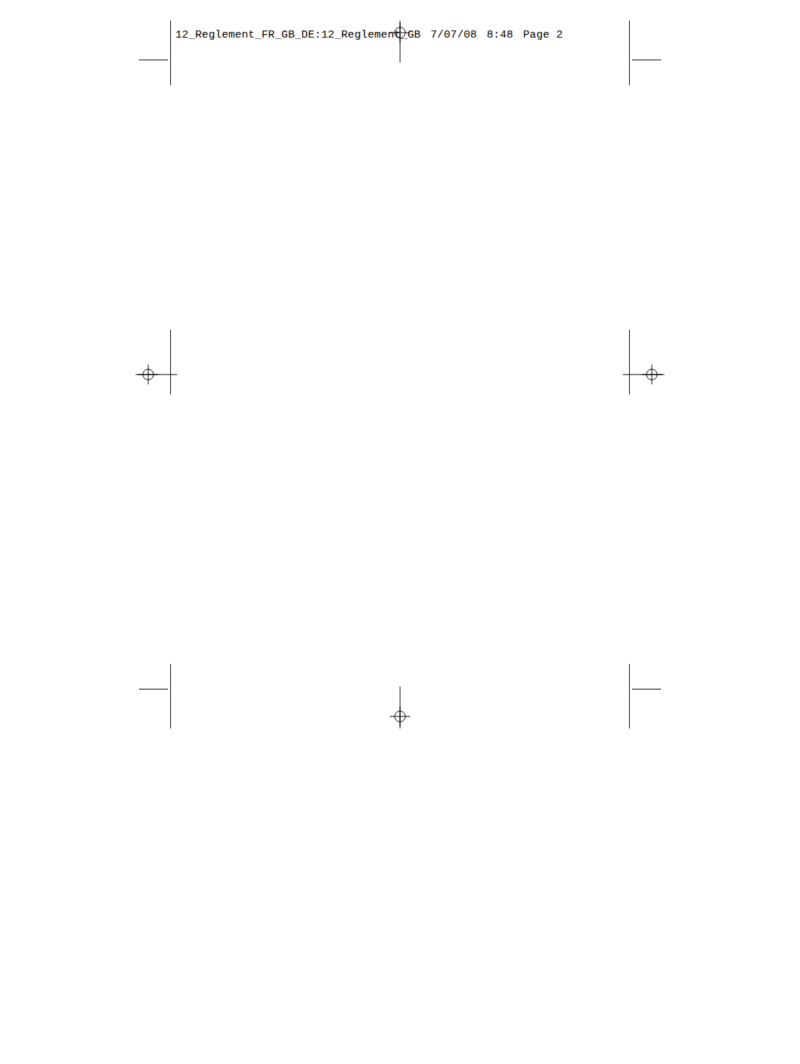12_Reglement_FR_GB_DE:12_Reglement_GB 7/07/08 8:48 Page 2